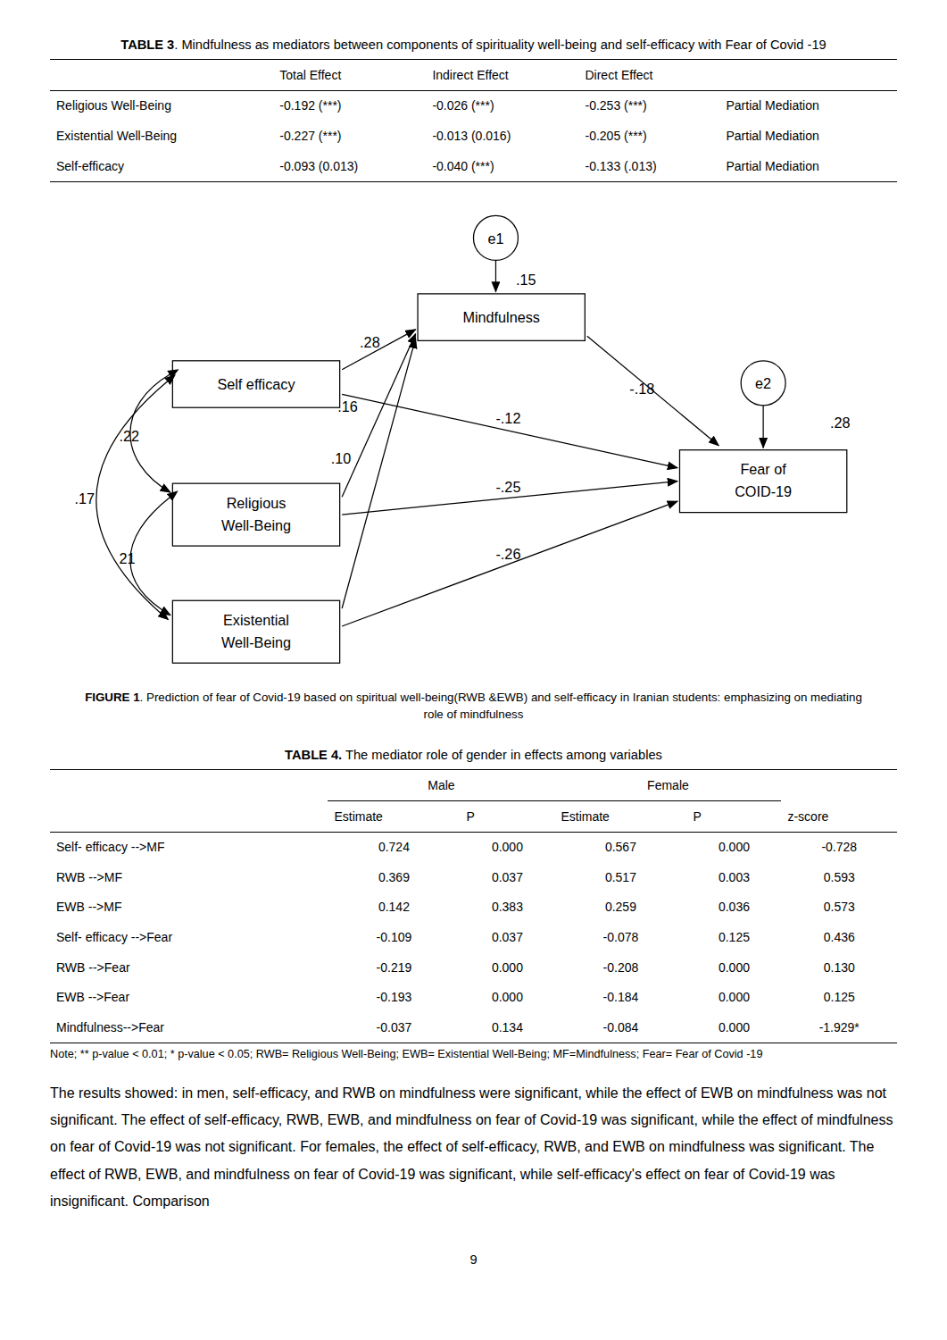TABLE 3 . Mindfulness as mediators between components of spirituality well-being and self-efficacy with Fear of Covid -19
| | Total Effect | Indirect Effect | Direct Effect | |
| --- | --- | --- | --- | --- |
| Religious Well-Being | -0.192 (***) | -0.026 (***) | -0.253 (***) | Partial Mediation |
| Existential Well-Being | -0.227 (***) | -0.013 (0.016) | -0.205 (***) | Partial Mediation |
| Self-efficacy | -0.093 (0.013) | -0.040 (***) | -0.133 (.013) | Partial Mediation |
e1 .15 Mindfulness Self efficacy Religious Well-Being Existential Well-Being e2 .28 Fear of COID-19 .28 .16 .10 -.18 -.12 -.25 -.26 .22 21 .17
FIGURE 1. Prediction of fear of Covid-19 based on spiritual well-being(RWB &EWB) and self-efficacy in Iranian students: emphasizing on mediating role of mindfulness
TABLE 4. The mediator role of gender in effects among variables
| | Male | Female | |
| --- | --- | --- | --- |
| | Estimate | P | Estimate | P | z-score |
| Self- efficacy -->MF | 0.724 | 0.000 | 0.567 | 0.000 | -0.728 |
| RWB -->MF | 0.369 | 0.037 | 0.517 | 0.003 | 0.593 |
| EWB -->MF | 0.142 | 0.383 | 0.259 | 0.036 | 0.573 |
| Self- efficacy -->Fear | -0.109 | 0.037 | -0.078 | 0.125 | 0.436 |
| RWB -->Fear | -0.219 | 0.000 | -0.208 | 0.000 | 0.130 |
| EWB -->Fear | -0.193 | 0.000 | -0.184 | 0.000 | 0.125 |
| Mindfulness-->Fear | -0.037 | 0.134 | -0.084 | 0.000 | -1.929* |
Note; ** p-value < 0.01; * p-value < 0.05; RWB= Religious Well-Being; EWB= Existential Well-Being; MF=Mindfulness; Fear= Fear of Covid -19
The results showed: in men, self-efficacy, and RWB on mindfulness were significant, while the effect of EWB on mindfulness was not significant. The effect of self-efficacy, RWB, EWB, and mindfulness on fear of Covid-19 was significant, while the effect of mindfulness on fear of Covid-19 was not significant. For females, the effect of self-efficacy, RWB, and EWB on mindfulness was significant. The effect of RWB, EWB, and mindfulness on fear of Covid-19 was significant, while self-efficacy's effect on fear of Covid-19 was insignificant. Comparison
9